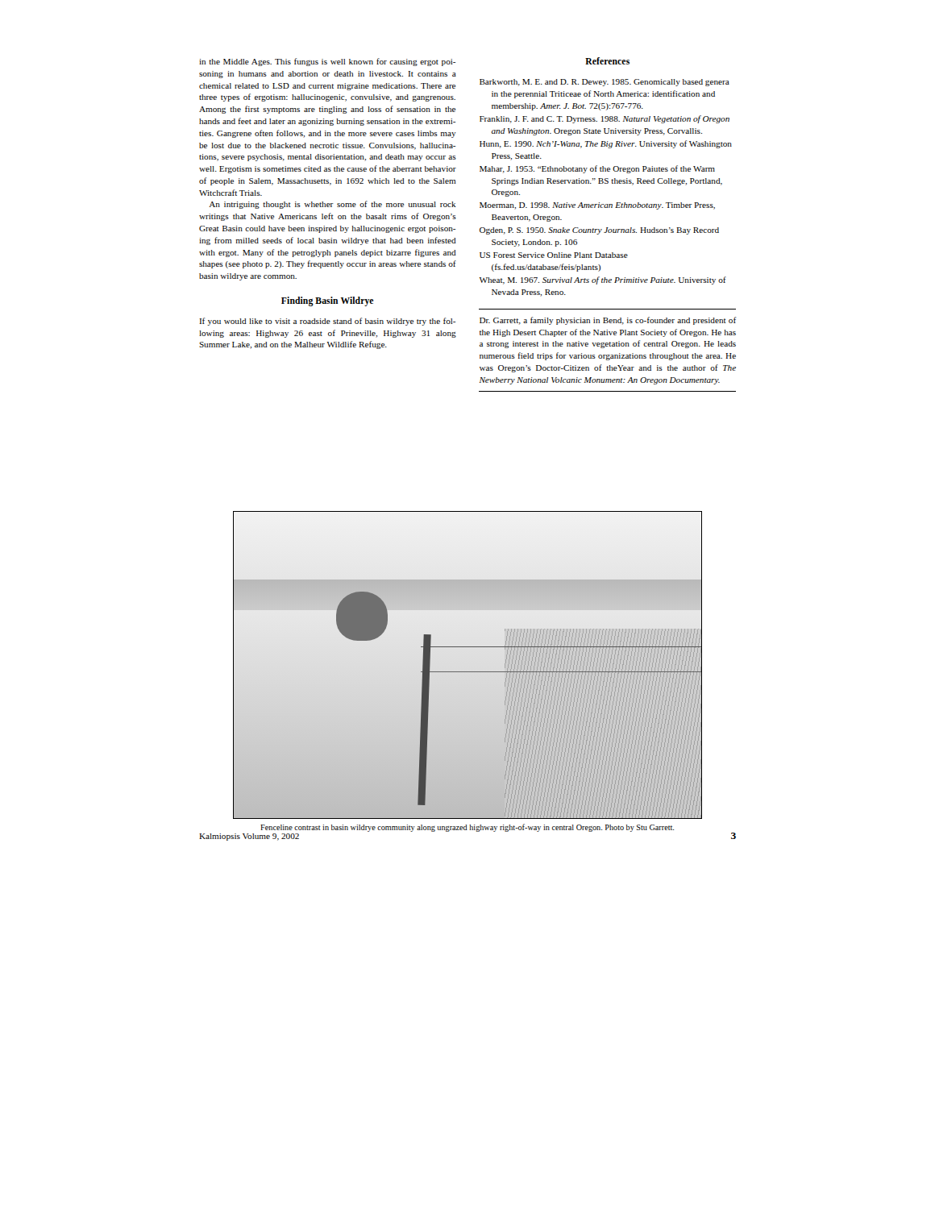in the Middle Ages. This fungus is well known for causing ergot poisoning in humans and abortion or death in livestock. It contains a chemical related to LSD and current migraine medications. There are three types of ergotism: hallucinogenic, convulsive, and gangrenous. Among the first symptoms are tingling and loss of sensation in the hands and feet and later an agonizing burning sensation in the extremities. Gangrene often follows, and in the more severe cases limbs may be lost due to the blackened necrotic tissue. Convulsions, hallucinations, severe psychosis, mental disorientation, and death may occur as well. Ergotism is sometimes cited as the cause of the aberrant behavior of people in Salem, Massachusetts, in 1692 which led to the Salem Witchcraft Trials.
An intriguing thought is whether some of the more unusual rock writings that Native Americans left on the basalt rims of Oregon’s Great Basin could have been inspired by hallucinogenic ergot poisoning from milled seeds of local basin wildrye that had been infested with ergot. Many of the petroglyph panels depict bizarre figures and shapes (see photo p. 2). They frequently occur in areas where stands of basin wildrye are common.
Finding Basin Wildrye
If you would like to visit a roadside stand of basin wildrye try the following areas: Highway 26 east of Prineville, Highway 31 along Summer Lake, and on the Malheur Wildlife Refuge.
References
Barkworth, M. E. and D. R. Dewey. 1985. Genomically based genera in the perennial Triticeae of North America: identification and membership. Amer. J. Bot. 72(5):767-776.
Franklin, J. F. and C. T. Dyrness. 1988. Natural Vegetation of Oregon and Washington. Oregon State University Press, Corvallis.
Hunn, E. 1990. Nch’I-Wana, The Big River. University of Washington Press, Seattle.
Mahar, J. 1953. “Ethnobotany of the Oregon Paiutes of the Warm Springs Indian Reservation.” BS thesis, Reed College, Portland, Oregon.
Moerman, D. 1998. Native American Ethnobotany. Timber Press, Beaverton, Oregon.
Ogden, P. S. 1950. Snake Country Journals. Hudson’s Bay Record Society, London. p. 106
US Forest Service Online Plant Database (fs.fed.us/database/feis/plants)
Wheat, M. 1967. Survival Arts of the Primitive Paiute. University of Nevada Press, Reno.
Dr. Garrett, a family physician in Bend, is co-founder and president of the High Desert Chapter of the Native Plant Society of Oregon. He has a strong interest in the native vegetation of central Oregon. He leads numerous field trips for various organizations throughout the area. He was Oregon’s Doctor-Citizen of theYear and is the author of The Newberry National Volcanic Monument: An Oregon Documentary.
Fenceline contrast in basin wildrye community along ungrazed highway right-of-way in central Oregon. Photo by Stu Garrett.
Kalmiopsis Volume 9, 2002
3